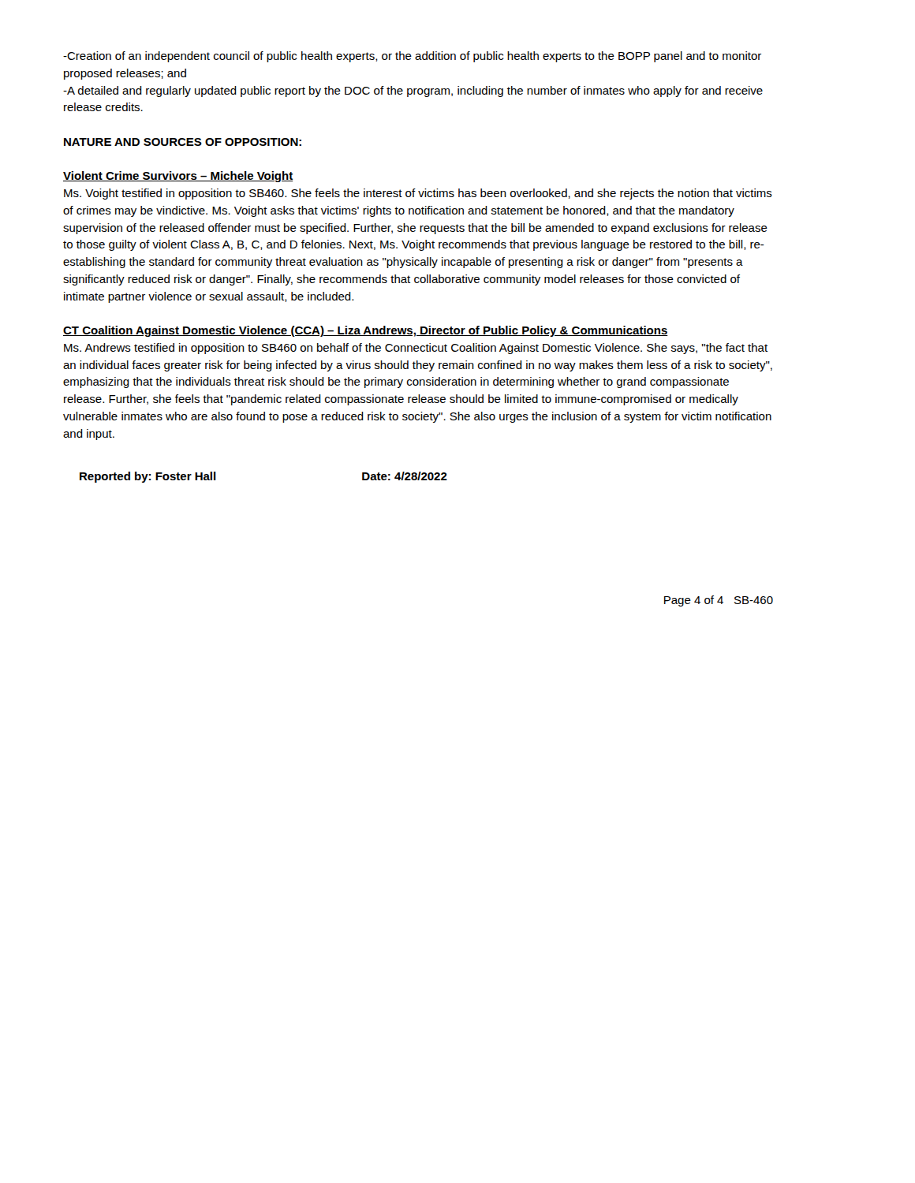-Creation of an independent council of public health experts, or the addition of public health experts to the BOPP panel and to monitor proposed releases; and
-A detailed and regularly updated public report by the DOC of the program, including the number of inmates who apply for and receive release credits.
NATURE AND SOURCES OF OPPOSITION:
Violent Crime Survivors – Michele Voight
Ms. Voight testified in opposition to SB460. She feels the interest of victims has been overlooked, and she rejects the notion that victims of crimes may be vindictive. Ms. Voight asks that victims' rights to notification and statement be honored, and that the mandatory supervision of the released offender must be specified. Further, she requests that the bill be amended to expand exclusions for release to those guilty of violent Class A, B, C, and D felonies. Next, Ms. Voight recommends that previous language be restored to the bill, re-establishing the standard for community threat evaluation as "physically incapable of presenting a risk or danger" from "presents a significantly reduced risk or danger". Finally, she recommends that collaborative community model releases for those convicted of intimate partner violence or sexual assault, be included.
CT Coalition Against Domestic Violence (CCA) – Liza Andrews, Director of Public Policy & Communications
Ms. Andrews testified in opposition to SB460 on behalf of the Connecticut Coalition Against Domestic Violence. She says, "the fact that an individual faces greater risk for being infected by a virus should they remain confined in no way makes them less of a risk to society", emphasizing that the individuals threat risk should be the primary consideration in determining whether to grand compassionate release. Further, she feels that "pandemic related compassionate release should be limited to immune-compromised or medically vulnerable inmates who are also found to pose a reduced risk to society". She also urges the inclusion of a system for victim notification and input.
Reported by: Foster Hall Date: 4/28/2022
Page 4 of 4 SB-460